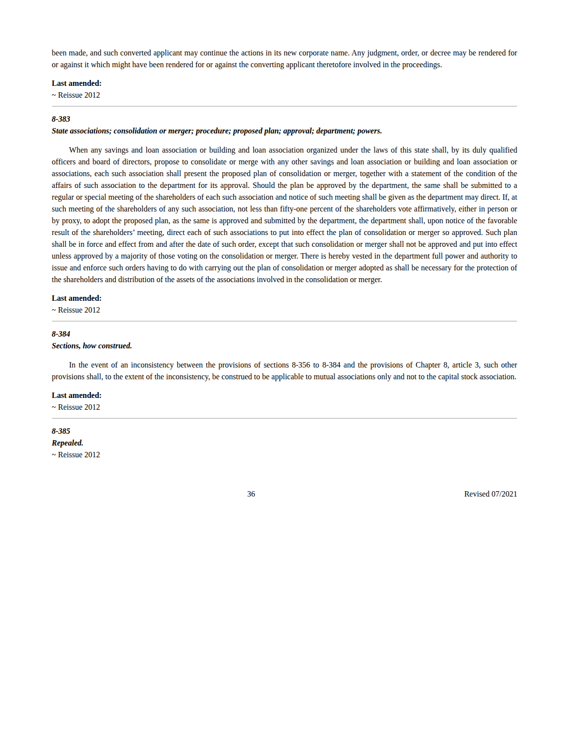been made, and such converted applicant may continue the actions in its new corporate name. Any judgment, order, or decree may be rendered for or against it which might have been rendered for or against the converting applicant theretofore involved in the proceedings.
Last amended:
~ Reissue 2012
8-383
State associations; consolidation or merger; procedure; proposed plan; approval; department; powers.
When any savings and loan association or building and loan association organized under the laws of this state shall, by its duly qualified officers and board of directors, propose to consolidate or merge with any other savings and loan association or building and loan association or associations, each such association shall present the proposed plan of consolidation or merger, together with a statement of the condition of the affairs of such association to the department for its approval. Should the plan be approved by the department, the same shall be submitted to a regular or special meeting of the shareholders of each such association and notice of such meeting shall be given as the department may direct. If, at such meeting of the shareholders of any such association, not less than fifty-one percent of the shareholders vote affirmatively, either in person or by proxy, to adopt the proposed plan, as the same is approved and submitted by the department, the department shall, upon notice of the favorable result of the shareholders’ meeting, direct each of such associations to put into effect the plan of consolidation or merger so approved. Such plan shall be in force and effect from and after the date of such order, except that such consolidation or merger shall not be approved and put into effect unless approved by a majority of those voting on the consolidation or merger. There is hereby vested in the department full power and authority to issue and enforce such orders having to do with carrying out the plan of consolidation or merger adopted as shall be necessary for the protection of the shareholders and distribution of the assets of the associations involved in the consolidation or merger.
Last amended:
~ Reissue 2012
8-384
Sections, how construed.
In the event of an inconsistency between the provisions of sections 8-356 to 8-384 and the provisions of Chapter 8, article 3, such other provisions shall, to the extent of the inconsistency, be construed to be applicable to mutual associations only and not to the capital stock association.
Last amended:
~ Reissue 2012
8-385
Repealed.
~ Reissue 2012
36 Revised 07/2021